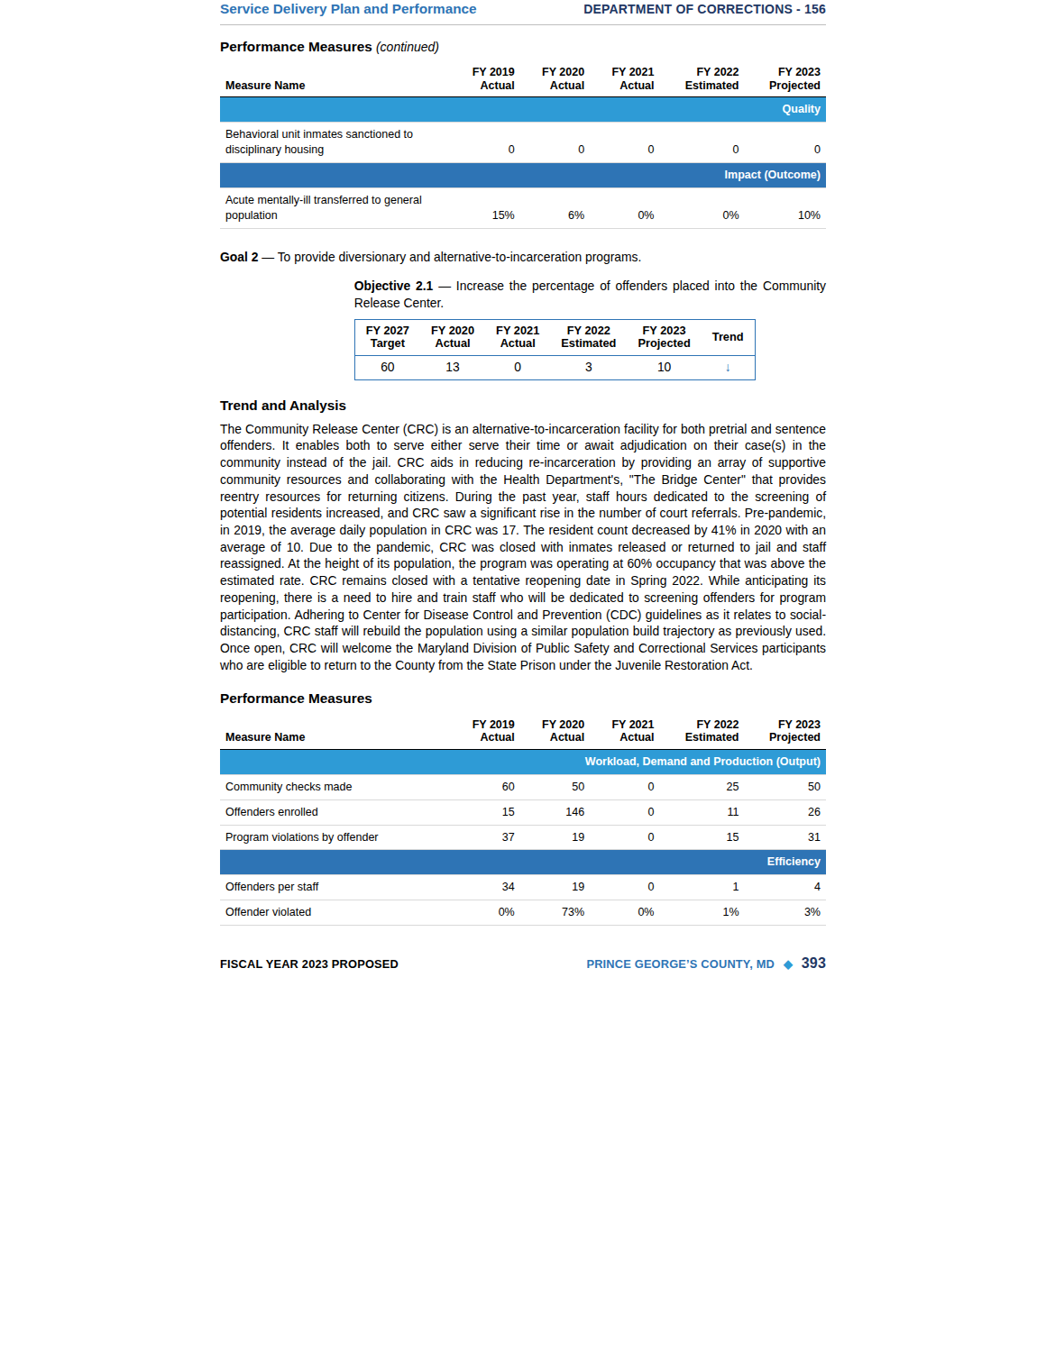Service Delivery Plan and Performance
DEPARTMENT OF CORRECTIONS - 156
Performance Measures (continued)
| Measure Name | FY 2019 Actual | FY 2020 Actual | FY 2021 Actual | FY 2022 Estimated | FY 2023 Projected |
| --- | --- | --- | --- | --- | --- |
| Quality |
| Behavioral unit inmates sanctioned to disciplinary housing | 0 | 0 | 0 | 0 | 0 |
| Impact (Outcome) |
| Acute mentally-ill transferred to general population | 15% | 6% | 0% | 0% | 10% |
Goal 2 — To provide diversionary and alternative-to-incarceration programs.
Objective 2.1 — Increase the percentage of offenders placed into the Community Release Center.
| FY 2027 Target | FY 2020 Actual | FY 2021 Actual | FY 2022 Estimated | FY 2023 Projected | Trend |
| --- | --- | --- | --- | --- | --- |
| 60 | 13 | 0 | 3 | 10 | ↓ |
Trend and Analysis
The Community Release Center (CRC) is an alternative-to-incarceration facility for both pretrial and sentence offenders. It enables both to serve either serve their time or await adjudication on their case(s) in the community instead of the jail. CRC aids in reducing re-incarceration by providing an array of supportive community resources and collaborating with the Health Department's, "The Bridge Center" that provides reentry resources for returning citizens. During the past year, staff hours dedicated to the screening of potential residents increased, and CRC saw a significant rise in the number of court referrals. Pre-pandemic, in 2019, the average daily population in CRC was 17. The resident count decreased by 41% in 2020 with an average of 10. Due to the pandemic, CRC was closed with inmates released or returned to jail and staff reassigned. At the height of its population, the program was operating at 60% occupancy that was above the estimated rate. CRC remains closed with a tentative reopening date in Spring 2022. While anticipating its reopening, there is a need to hire and train staff who will be dedicated to screening offenders for program participation. Adhering to Center for Disease Control and Prevention (CDC) guidelines as it relates to social-distancing, CRC staff will rebuild the population using a similar population build trajectory as previously used. Once open, CRC will welcome the Maryland Division of Public Safety and Correctional Services participants who are eligible to return to the County from the State Prison under the Juvenile Restoration Act.
Performance Measures
| Measure Name | FY 2019 Actual | FY 2020 Actual | FY 2021 Actual | FY 2022 Estimated | FY 2023 Projected |
| --- | --- | --- | --- | --- | --- |
| Workload, Demand and Production (Output) |
| Community checks made | 60 | 50 | 0 | 25 | 50 |
| Offenders enrolled | 15 | 146 | 0 | 11 | 26 |
| Program violations by offender | 37 | 19 | 0 | 15 | 31 |
| Efficiency |
| Offenders per staff | 34 | 19 | 0 | 1 | 4 |
| Offender violated | 0% | 73% | 0% | 1% | 3% |
FISCAL YEAR 2023 PROPOSED
PRINCE GEORGE’S COUNTY, MD ◆ 393